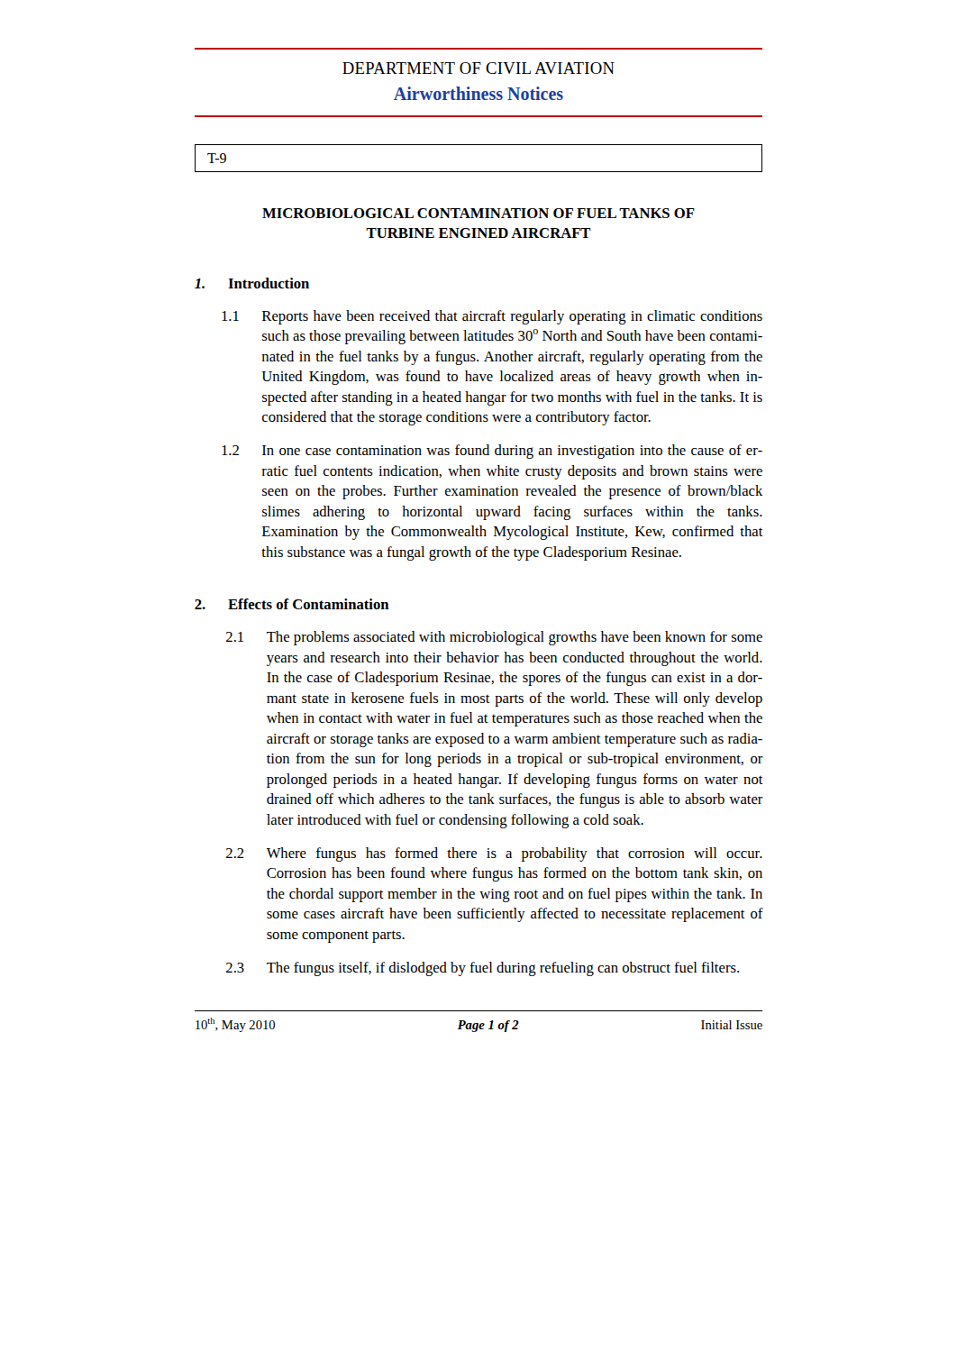DEPARTMENT OF CIVIL AVIATION
Airworthiness Notices
T-9
Microbiological Contamination of Fuel Tanks of
Turbine Engined Aircraft
1.
Introduction
1.1 Reports have been received that aircraft regularly operating in climatic conditions such as those prevailing between latitudes 30o North and South have been contaminated in the fuel tanks by a fungus. Another aircraft, regularly operating from the United Kingdom, was found to have localized areas of heavy growth when inspected after standing in a heated hangar for two months with fuel in the tanks. It is considered that the storage conditions were a contributory factor.
1.2 In one case contamination was found during an investigation into the cause of erratic fuel contents indication, when white crusty deposits and brown stains were seen on the probes. Further examination revealed the presence of brown/black slimes adhering to horizontal upward facing surfaces within the tanks. Examination by the Commonwealth Mycological Institute, Kew, confirmed that this substance was a fungal growth of the type Cladesporium Resinae.
2.
Effects of Contamination
2.1 The problems associated with microbiological growths have been known for some years and research into their behavior has been conducted throughout the world. In the case of Cladesporium Resinae, the spores of the fungus can exist in a dormant state in kerosene fuels in most parts of the world. These will only develop when in contact with water in fuel at temperatures such as those reached when the aircraft or storage tanks are exposed to a warm ambient temperature such as radiation from the sun for long periods in a tropical or sub-tropical environment, or prolonged periods in a heated hangar. If developing fungus forms on water not drained off which adheres to the tank surfaces, the fungus is able to absorb water later introduced with fuel or condensing following a cold soak.
2.2 Where fungus has formed there is a probability that corrosion will occur. Corrosion has been found where fungus has formed on the bottom tank skin, on the chordal support member in the wing root and on fuel pipes within the tank. In some cases aircraft have been sufficiently affected to necessitate replacement of some component parts.
2.3 The fungus itself, if dislodged by fuel during refueling can obstruct fuel filters.
10th, May 2010
Page 1 of 2
Initial Issue